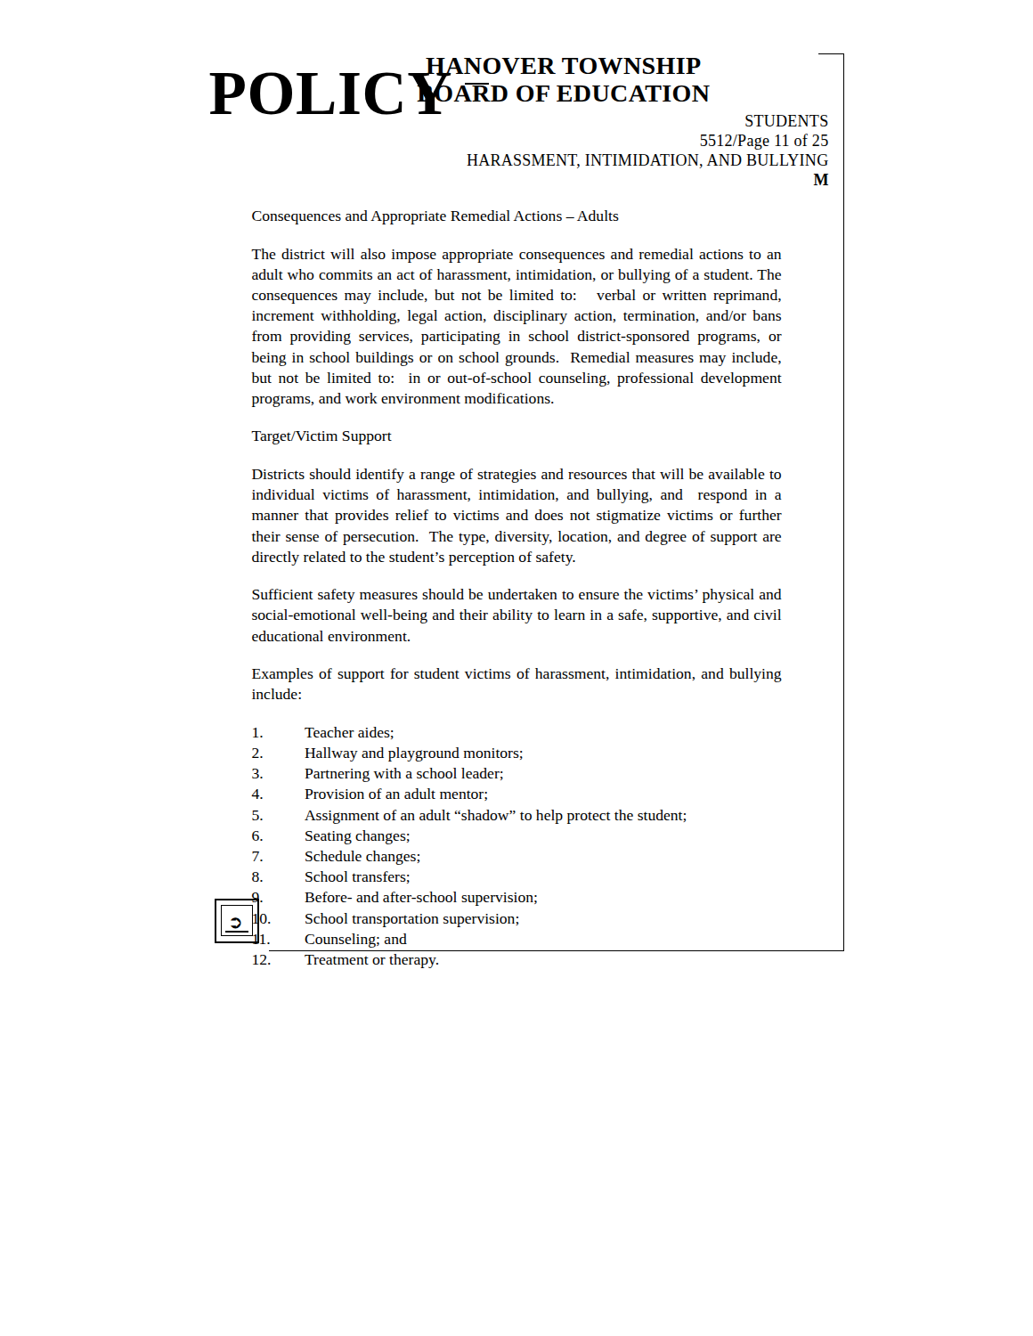POLICY
HANOVER TOWNSHIP
BOARD OF EDUCATION
STUDENTS
5512/Page 11 of 25
HARASSMENT, INTIMIDATION, AND BULLYING
M
Consequences and Appropriate Remedial Actions – Adults
The district will also impose appropriate consequences and remedial actions to an adult who commits an act of harassment, intimidation, or bullying of a student. The consequences may include, but not be limited to: verbal or written reprimand, increment withholding, legal action, disciplinary action, termination, and/or bans from providing services, participating in school district-sponsored programs, or being in school buildings or on school grounds. Remedial measures may include, but not be limited to: in or out-of-school counseling, professional development programs, and work environment modifications.
Target/Victim Support
Districts should identify a range of strategies and resources that will be available to individual victims of harassment, intimidation, and bullying, and respond in a manner that provides relief to victims and does not stigmatize victims or further their sense of persecution. The type, diversity, location, and degree of support are directly related to the student’s perception of safety.
Sufficient safety measures should be undertaken to ensure the victims’ physical and social-emotional well-being and their ability to learn in a safe, supportive, and civil educational environment.
Examples of support for student victims of harassment, intimidation, and bullying include:
1. Teacher aides;
2. Hallway and playground monitors;
3. Partnering with a school leader;
4. Provision of an adult mentor;
5. Assignment of an adult “shadow” to help protect the student;
6. Seating changes;
7. Schedule changes;
8. School transfers;
9. Before- and after-school supervision;
10. School transportation supervision;
11. Counseling; and
12. Treatment or therapy.
➲